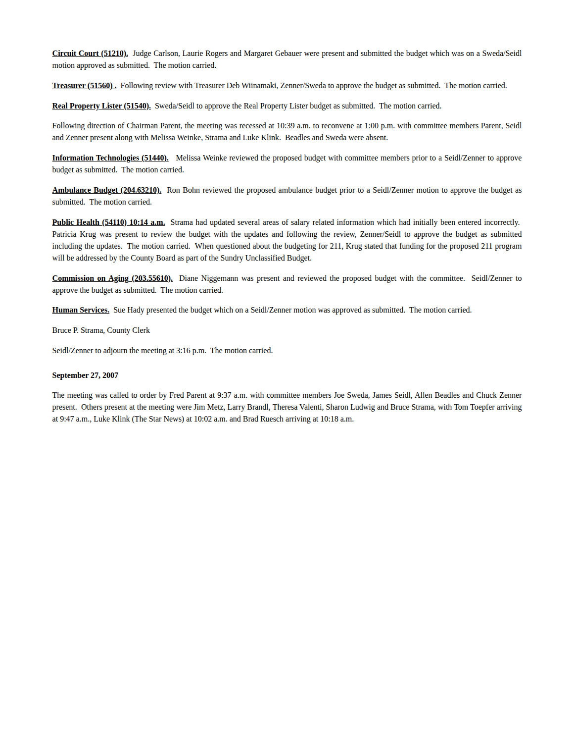Circuit Court (51210). Judge Carlson, Laurie Rogers and Margaret Gebauer were present and submitted the budget which was on a Sweda/Seidl motion approved as submitted. The motion carried.
Treasurer (51560) . Following review with Treasurer Deb Wiinamaki, Zenner/Sweda to approve the budget as submitted. The motion carried.
Real Property Lister (51540). Sweda/Seidl to approve the Real Property Lister budget as submitted. The motion carried.
Following direction of Chairman Parent, the meeting was recessed at 10:39 a.m. to reconvene at 1:00 p.m. with committee members Parent, Seidl and Zenner present along with Melissa Weinke, Strama and Luke Klink. Beadles and Sweda were absent.
Information Technologies (51440). Melissa Weinke reviewed the proposed budget with committee members prior to a Seidl/Zenner to approve budget as submitted. The motion carried.
Ambulance Budget (204.63210). Ron Bohn reviewed the proposed ambulance budget prior to a Seidl/Zenner motion to approve the budget as submitted. The motion carried.
Public Health (54110) 10:14 a.m. Strama had updated several areas of salary related information which had initially been entered incorrectly. Patricia Krug was present to review the budget with the updates and following the review, Zenner/Seidl to approve the budget as submitted including the updates. The motion carried. When questioned about the budgeting for 211, Krug stated that funding for the proposed 211 program will be addressed by the County Board as part of the Sundry Unclassified Budget.
Commission on Aging (203.55610). Diane Niggemann was present and reviewed the proposed budget with the committee. Seidl/Zenner to approve the budget as submitted. The motion carried.
Human Services. Sue Hady presented the budget which on a Seidl/Zenner motion was approved as submitted. The motion carried.
Bruce P. Strama, County Clerk
Seidl/Zenner to adjourn the meeting at 3:16 p.m. The motion carried.
September 27, 2007
The meeting was called to order by Fred Parent at 9:37 a.m. with committee members Joe Sweda, James Seidl, Allen Beadles and Chuck Zenner present. Others present at the meeting were Jim Metz, Larry Brandl, Theresa Valenti, Sharon Ludwig and Bruce Strama, with Tom Toepfer arriving at 9:47 a.m., Luke Klink (The Star News) at 10:02 a.m. and Brad Ruesch arriving at 10:18 a.m.